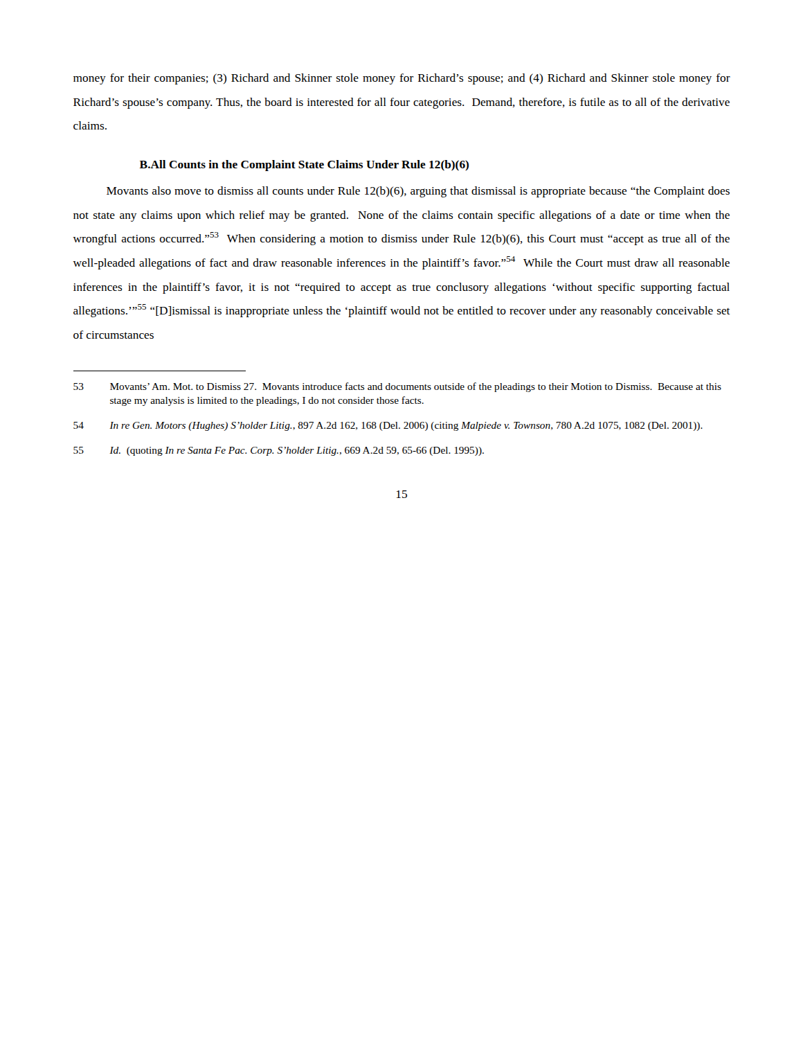money for their companies; (3) Richard and Skinner stole money for Richard’s spouse; and (4) Richard and Skinner stole money for Richard’s spouse’s company. Thus, the board is interested for all four categories. Demand, therefore, is futile as to all of the derivative claims.
B. All Counts in the Complaint State Claims Under Rule 12(b)(6)
Movants also move to dismiss all counts under Rule 12(b)(6), arguing that dismissal is appropriate because “the Complaint does not state any claims upon which relief may be granted. None of the claims contain specific allegations of a date or time when the wrongful actions occurred.”53 When considering a motion to dismiss under Rule 12(b)(6), this Court must “accept as true all of the well-pleaded allegations of fact and draw reasonable inferences in the plaintiff’s favor.”54 While the Court must draw all reasonable inferences in the plaintiff’s favor, it is not “required to accept as true conclusory allegations ‘without specific supporting factual allegations.’”55 “[D]ismissal is inappropriate unless the ‘plaintiff would not be entitled to recover under any reasonably conceivable set of circumstances
53
Movants’ Am. Mot. to Dismiss 27. Movants introduce facts and documents outside of the pleadings to their Motion to Dismiss. Because at this stage my analysis is limited to the pleadings, I do not consider those facts.
54
In re Gen. Motors (Hughes) S’holder Litig., 897 A.2d 162, 168 (Del. 2006) (citing Malpiede v. Townson, 780 A.2d 1075, 1082 (Del. 2001)).
55
Id. (quoting In re Santa Fe Pac. Corp. S’holder Litig., 669 A.2d 59, 65-66 (Del. 1995)).
15